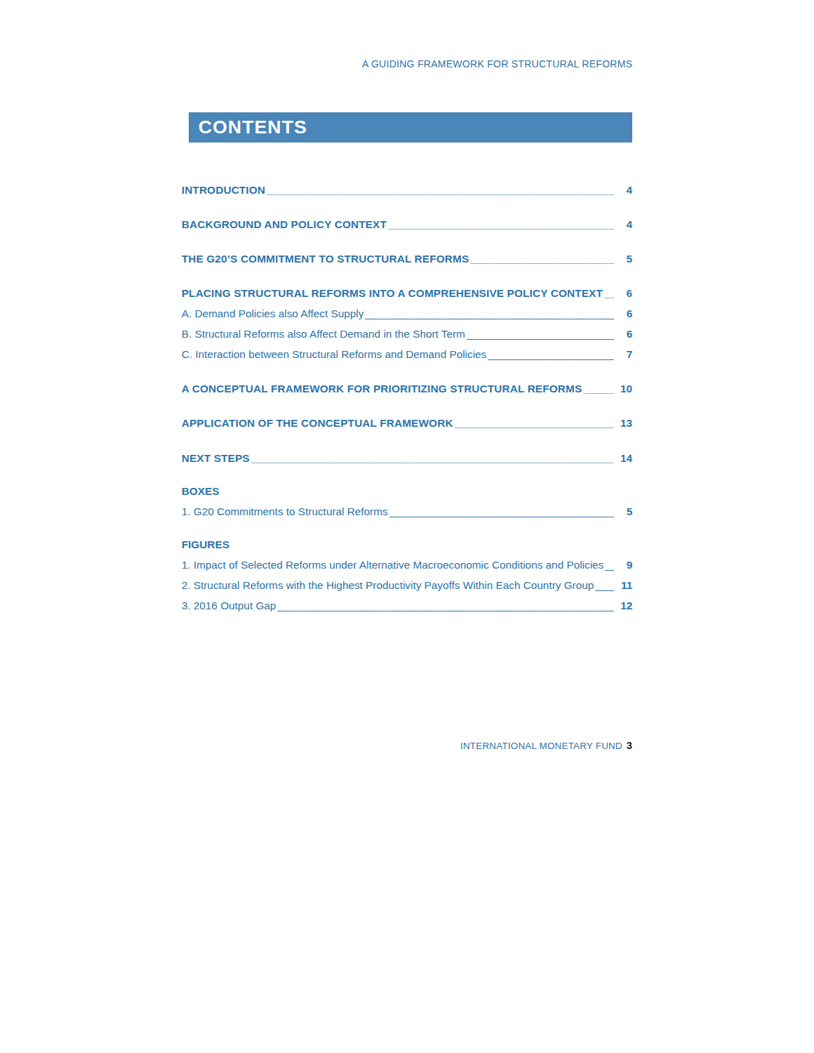A GUIDING FRAMEWORK FOR STRUCTURAL REFORMS
CONTENTS
INTRODUCTION ______________________________________________________________________________ 4
BACKGROUND AND POLICY CONTEXT _______________________________________________________ 4
THE G20’S COMMITMENT TO STRUCTURAL REFORMS _______________________________ 5
PLACING STRUCTURAL REFORMS INTO A COMPREHENSIVE POLICY CONTEXT __________ 6
A. Demand Policies also Affect Supply _______________________________________________________ 6
B. Structural Reforms also Affect Demand in the Short Term _______________________________ 6
C. Interaction between Structural Reforms and Demand Policies ___________________________ 7
A CONCEPTUAL FRAMEWORK FOR PRIORITIZING STRUCTURAL REFORMS ____________ 10
APPLICATION OF THE CONCEPTUAL FRAMEWORK _________________________________ 13
NEXT STEPS _______________________________________________________________________ 14
BOXES
1. G20 Commitments to Structural Reforms _______________________________________________ 5
FIGURES
1. Impact of Selected Reforms under Alternative Macroeconomic Conditions and Policies ______ 9
2. Structural Reforms with the Highest Productivity Payoffs Within Each Country Group _______ 11
3. 2016 Output Gap _____________________________________________________________________ 12
INTERNATIONAL MONETARY FUND3